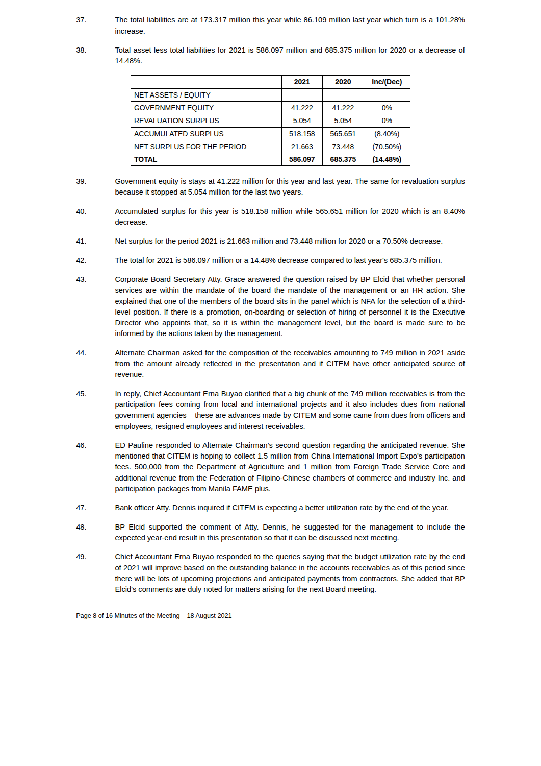37. The total liabilities are at 173.317 million this year while 86.109 million last year which turn is a 101.28% increase.
38. Total asset less total liabilities for 2021 is 586.097 million and 685.375 million for 2020 or a decrease of 14.48%.
| | 2021 | 2020 | Inc/(Dec) |
| --- | --- | --- | --- |
| NET ASSETS / EQUITY | | | |
| GOVERNMENT EQUITY | 41.222 | 41.222 | 0% |
| REVALUATION SURPLUS | 5.054 | 5.054 | 0% |
| ACCUMULATED SURPLUS | 518.158 | 565.651 | (8.40%) |
| NET SURPLUS FOR THE PERIOD | 21.663 | 73.448 | (70.50%) |
| TOTAL | 586.097 | 685.375 | (14.48%) |
39. Government equity is stays at 41.222 million for this year and last year. The same for revaluation surplus because it stopped at 5.054 million for the last two years.
40. Accumulated surplus for this year is 518.158 million while 565.651 million for 2020 which is an 8.40% decrease.
41. Net surplus for the period 2021 is 21.663 million and 73.448 million for 2020 or a 70.50% decrease.
42. The total for 2021 is 586.097 million or a 14.48% decrease compared to last year's 685.375 million.
43. Corporate Board Secretary Atty. Grace answered the question raised by BP Elcid that whether personal services are within the mandate of the board the mandate of the management or an HR action. She explained that one of the members of the board sits in the panel which is NFA for the selection of a third-level position. If there is a promotion, on-boarding or selection of hiring of personnel it is the Executive Director who appoints that, so it is within the management level, but the board is made sure to be informed by the actions taken by the management.
44. Alternate Chairman asked for the composition of the receivables amounting to 749 million in 2021 aside from the amount already reflected in the presentation and if CITEM have other anticipated source of revenue.
45. In reply, Chief Accountant Erna Buyao clarified that a big chunk of the 749 million receivables is from the participation fees coming from local and international projects and it also includes dues from national government agencies – these are advances made by CITEM and some came from dues from officers and employees, resigned employees and interest receivables.
46. ED Pauline responded to Alternate Chairman's second question regarding the anticipated revenue. She mentioned that CITEM is hoping to collect 1.5 million from China International Import Expo's participation fees. 500,000 from the Department of Agriculture and 1 million from Foreign Trade Service Core and additional revenue from the Federation of Filipino-Chinese chambers of commerce and industry Inc. and participation packages from Manila FAME plus.
47. Bank officer Atty. Dennis inquired if CITEM is expecting a better utilization rate by the end of the year.
48. BP Elcid supported the comment of Atty. Dennis, he suggested for the management to include the expected year-end result in this presentation so that it can be discussed next meeting.
49. Chief Accountant Erna Buyao responded to the queries saying that the budget utilization rate by the end of 2021 will improve based on the outstanding balance in the accounts receivables as of this period since there will be lots of upcoming projections and anticipated payments from contractors. She added that BP Elcid's comments are duly noted for matters arising for the next Board meeting.
Page 8 of 16 Minutes of the Meeting _ 18 August 2021